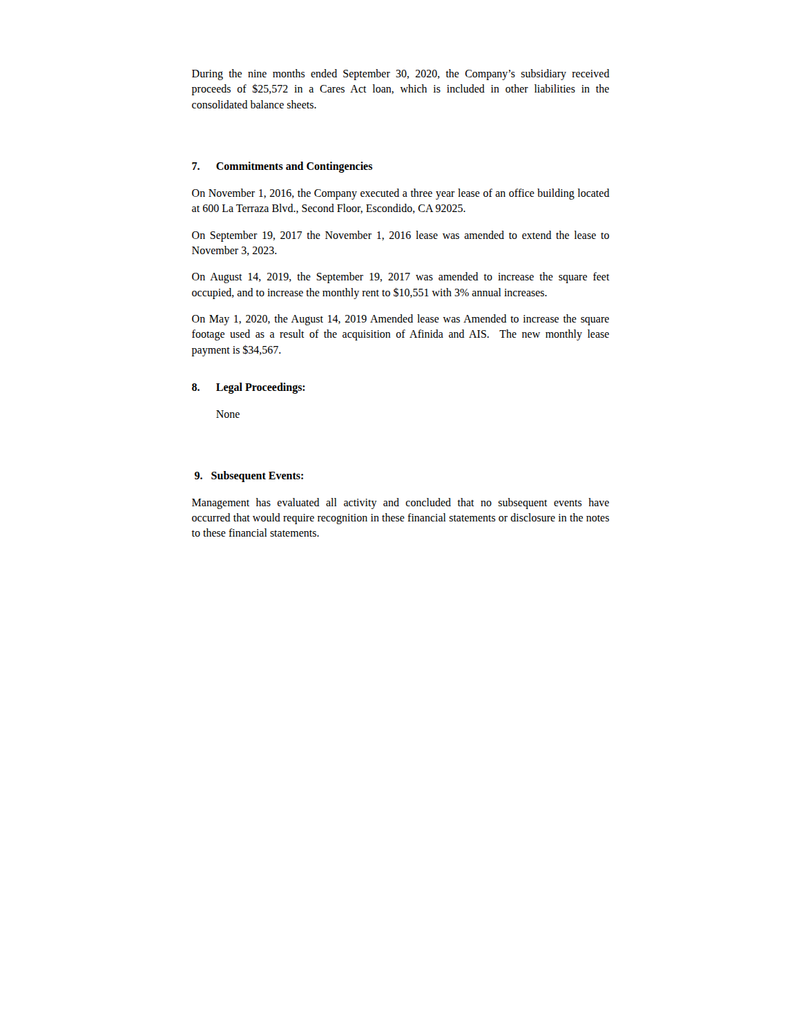During the nine months ended September 30, 2020, the Company’s subsidiary received proceeds of $25,572 in a Cares Act loan, which is included in other liabilities in the consolidated balance sheets.
7. Commitments and Contingencies
On November 1, 2016, the Company executed a three year lease of an office building located at 600 La Terraza Blvd., Second Floor, Escondido, CA 92025.
On September 19, 2017 the November 1, 2016 lease was amended to extend the lease to November 3, 2023.
On August 14, 2019, the September 19, 2017 was amended to increase the square feet occupied, and to increase the monthly rent to $10,551 with 3% annual increases.
On May 1, 2020, the August 14, 2019 Amended lease was Amended to increase the square footage used as a result of the acquisition of Afinida and AIS. The new monthly lease payment is $34,567.
8. Legal Proceedings:
None
9. Subsequent Events:
Management has evaluated all activity and concluded that no subsequent events have occurred that would require recognition in these financial statements or disclosure in the notes to these financial statements.